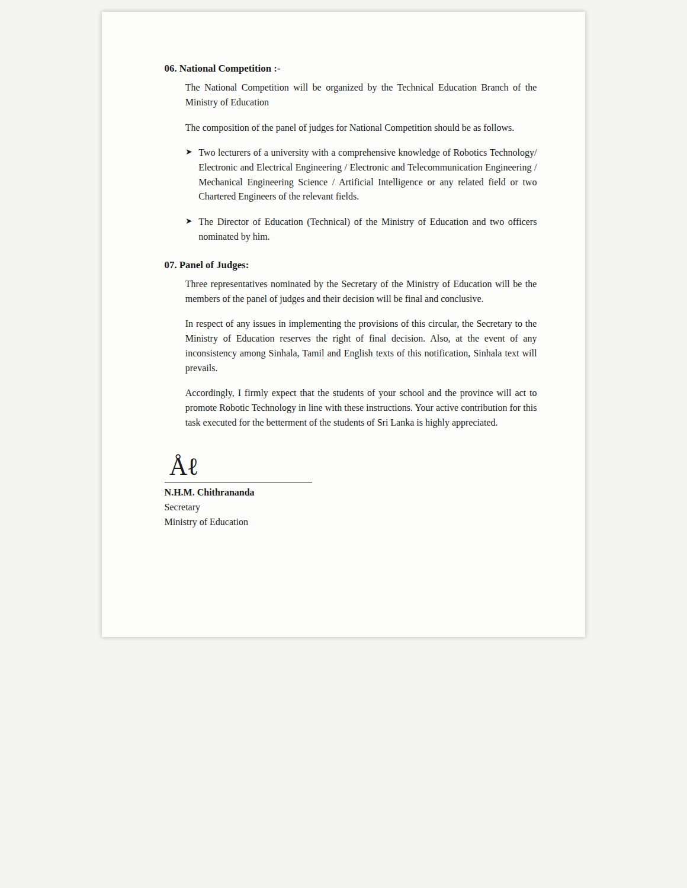06. National Competition :-
The National Competition will be organized by the Technical Education Branch of the Ministry of Education
The composition of the panel of judges for National Competition should be as follows.
Two lecturers of a university with a comprehensive knowledge of Robotics Technology/ Electronic and Electrical Engineering / Electronic and Telecommunication Engineering / Mechanical Engineering Science / Artificial Intelligence or any related field or two Chartered Engineers of the relevant fields.
The Director of Education (Technical) of the Ministry of Education and two officers nominated by him.
07. Panel of Judges:
Three representatives nominated by the Secretary of the Ministry of Education will be the members of the panel of judges and their decision will be final and conclusive.
In respect of any issues in implementing the provisions of this circular, the Secretary to the Ministry of Education reserves the right of final decision. Also, at the event of any inconsistency among Sinhala, Tamil and English texts of this notification, Sinhala text will prevails.
Accordingly, I firmly expect that the students of your school and the province will act to promote Robotic Technology in line with these instructions. Your active contribution for this task executed for the betterment of the students of Sri Lanka is highly appreciated.
Å ℓ
N.H.M. Chithrananda
Secretary
Ministry of Education